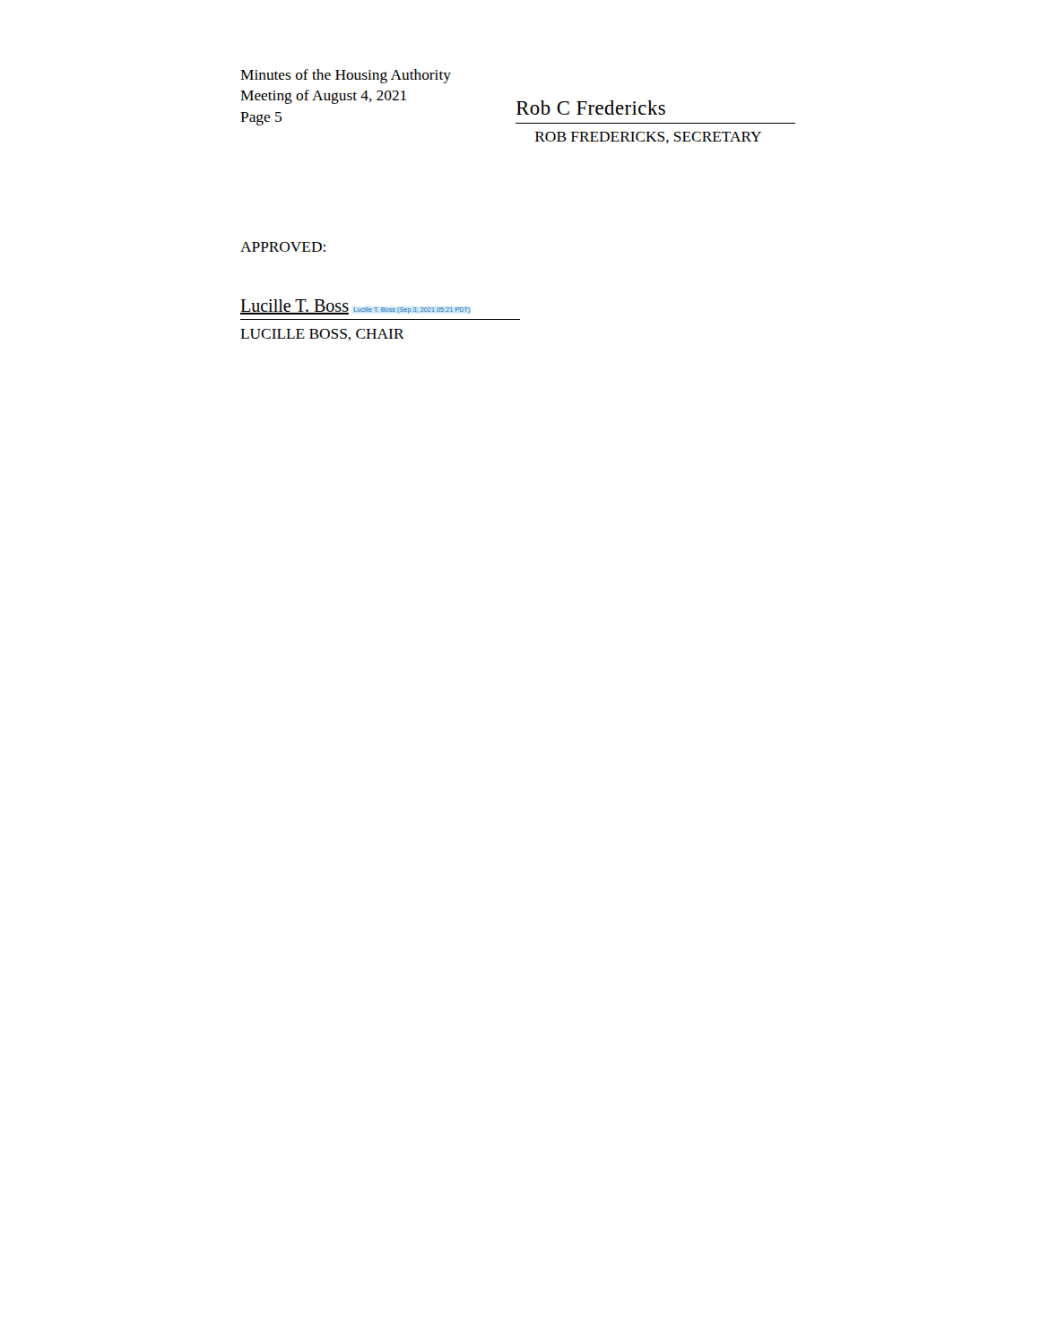Minutes of the Housing Authority
Meeting of August 4, 2021
Page 5
Rob C Fredericks
ROB FREDERICKS, SECRETARY
APPROVED:
Lucille T. Boss
Lucille T. Boss (Sep 3, 2021 05:21 PDT)
LUCILLE BOSS, CHAIR